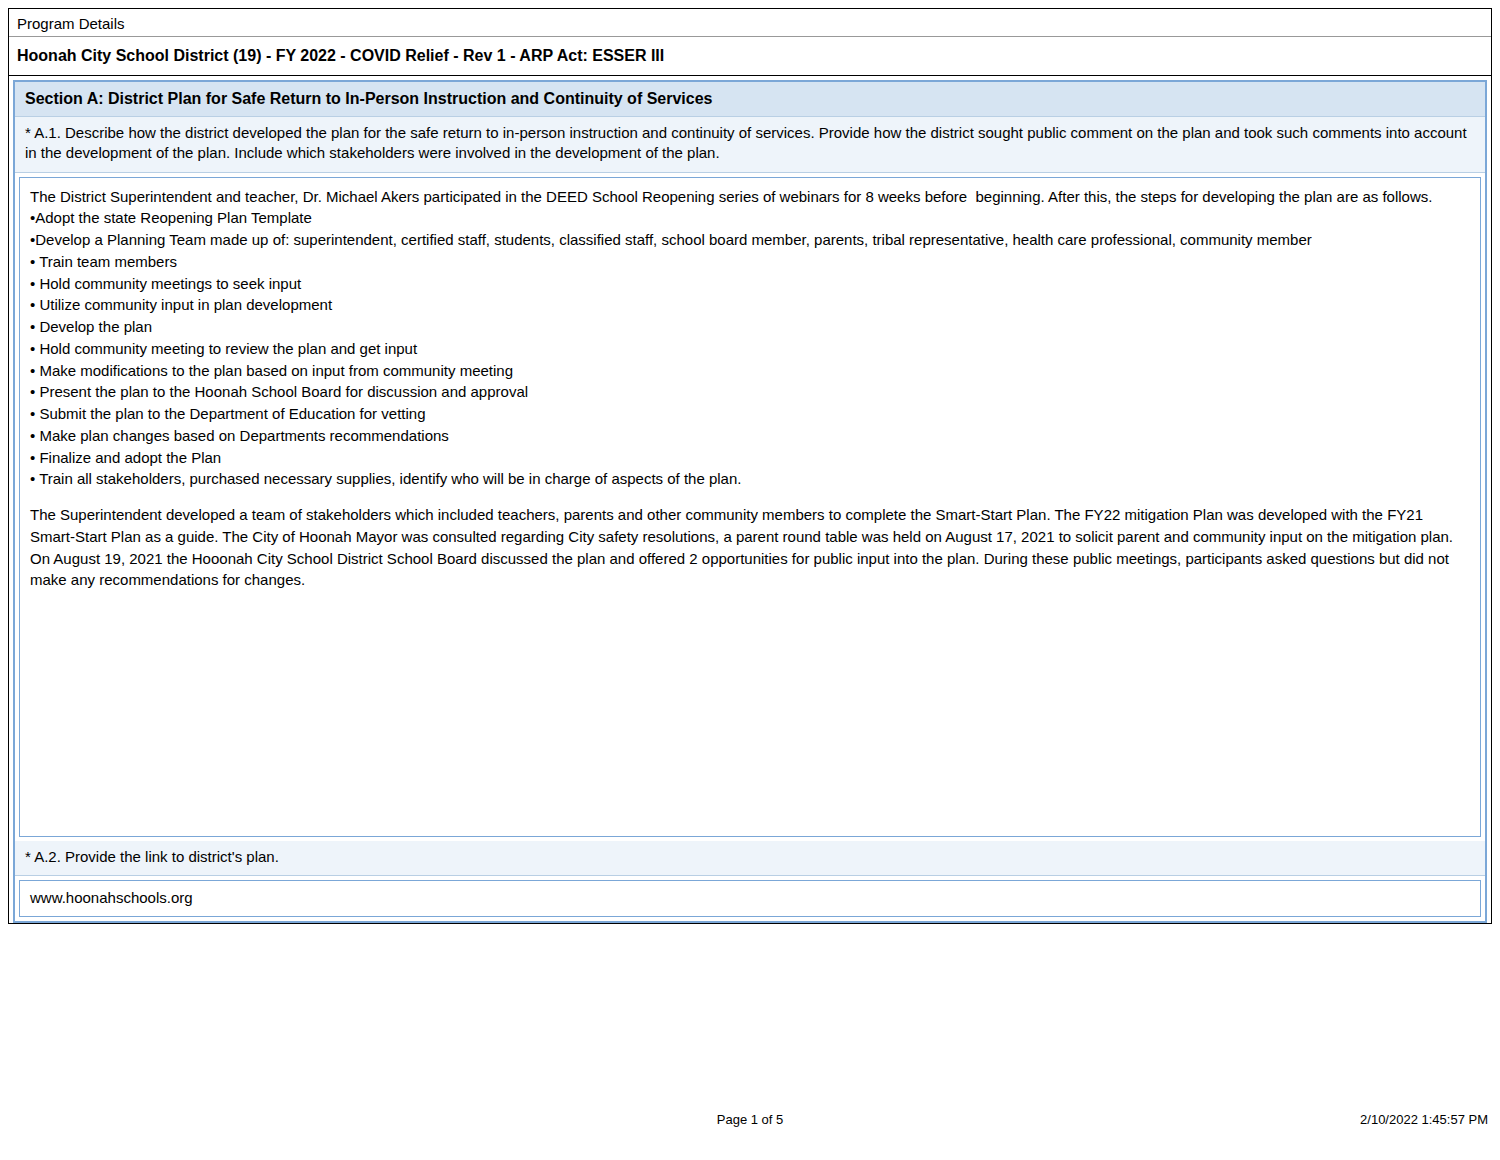Program Details
Hoonah City School District (19) - FY 2022 - COVID Relief - Rev 1 - ARP Act: ESSER III
Section A: District Plan for Safe Return to In-Person Instruction and Continuity of Services
* A.1. Describe how the district developed the plan for the safe return to in-person instruction and continuity of services. Provide how the district sought public comment on the plan and took such comments into account in the development of the plan. Include which stakeholders were involved in the development of the plan.
The District Superintendent and teacher, Dr. Michael Akers participated in the DEED School Reopening series of webinars for 8 weeks before beginning. After this, the steps for developing the plan are as follows.
•Adopt the state Reopening Plan Template
•Develop a Planning Team made up of: superintendent, certified staff, students, classified staff, school board member, parents, tribal representative, health care professional, community member
• Train team members
• Hold community meetings to seek input
• Utilize community input in plan development
• Develop the plan
• Hold community meeting to review the plan and get input
• Make modifications to the plan based on input from community meeting
• Present the plan to the Hoonah School Board for discussion and approval
• Submit the plan to the Department of Education for vetting
• Make plan changes based on Departments recommendations
• Finalize and adopt the Plan
• Train all stakeholders, purchased necessary supplies, identify who will be in charge of aspects of the plan.
The Superintendent developed a team of stakeholders which included teachers, parents and other community members to complete the Smart-Start Plan. The FY22 mitigation Plan was developed with the FY21 Smart-Start Plan as a guide. The City of Hoonah Mayor was consulted regarding City safety resolutions, a parent round table was held on August 17, 2021 to solicit parent and community input on the mitigation plan. On August 19, 2021 the Hooonah City School District School Board discussed the plan and offered 2 opportunities for public input into the plan. During these public meetings, participants asked questions but did not make any recommendations for changes.
* A.2. Provide the link to district's plan.
www.hoonahschools.org
Page 1 of 5
2/10/2022 1:45:57 PM